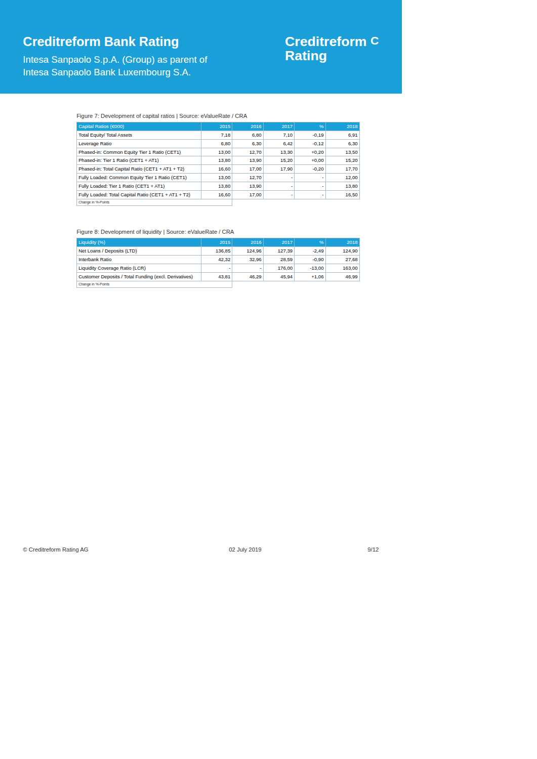Creditreform Bank Rating
Intesa Sanpaolo S.p.A. (Group) as parent of
Intesa Sanpaolo Bank Luxembourg S.A.
Creditreform C
Rating
Figure 7: Development of capital ratios | Source: eValueRate / CRA
| Capital Ratios (€000) | 2015 | 2016 | 2017 | % | 2018 |
| --- | --- | --- | --- | --- | --- |
| Total Equity/ Total Assets | 7,18 | 6,80 | 7,10 | -0,19 | 6,91 |
| Leverage Ratio | 6,80 | 6,30 | 6,42 | -0,12 | 6,30 |
| Phased-in: Common Equity Tier 1 Ratio (CET1) | 13,00 | 12,70 | 13,30 | +0,20 | 13,50 |
| Phased-in: Tier 1 Ratio (CET1 + AT1) | 13,80 | 13,90 | 15,20 | +0,00 | 15,20 |
| Phased-in: Total Capital Ratio (CET1 + AT1 + T2) | 16,60 | 17,00 | 17,90 | -0,20 | 17,70 |
| Fully Loaded: Common Equity Tier 1 Ratio (CET1) | 13,00 | 12,70 | - | - | 12,00 |
| Fully Loaded: Tier 1 Ratio (CET1 + AT1) | 13,80 | 13,90 | - | - | 13,80 |
| Fully Loaded: Total Capital Ratio (CET1 + AT1 + T2) | 16,60 | 17,00 | - | - | 16,50 |
| Change in %-Points | |
Figure 8: Development of liquidity | Source: eValueRate / CRA
| Liquidity (%) | 2015 | 2016 | 2017 | % | 2018 |
| --- | --- | --- | --- | --- | --- |
| Net Loans / Deposits (LTD) | 136,85 | 124,96 | 127,39 | -2,49 | 124,90 |
| Interbank Ratio | 42,32 | 32,96 | 28,59 | -0,90 | 27,68 |
| Liquidity Coverage Ratio (LCR) | - | - | 176,00 | -13,00 | 163,00 |
| Customer Deposits / Total Funding (excl. Derivatives) | 43,81 | 46,29 | 45,94 | +1,06 | 46,99 |
| Change in %-Points | |
© Creditreform Rating AG
02 July 2019
9/12